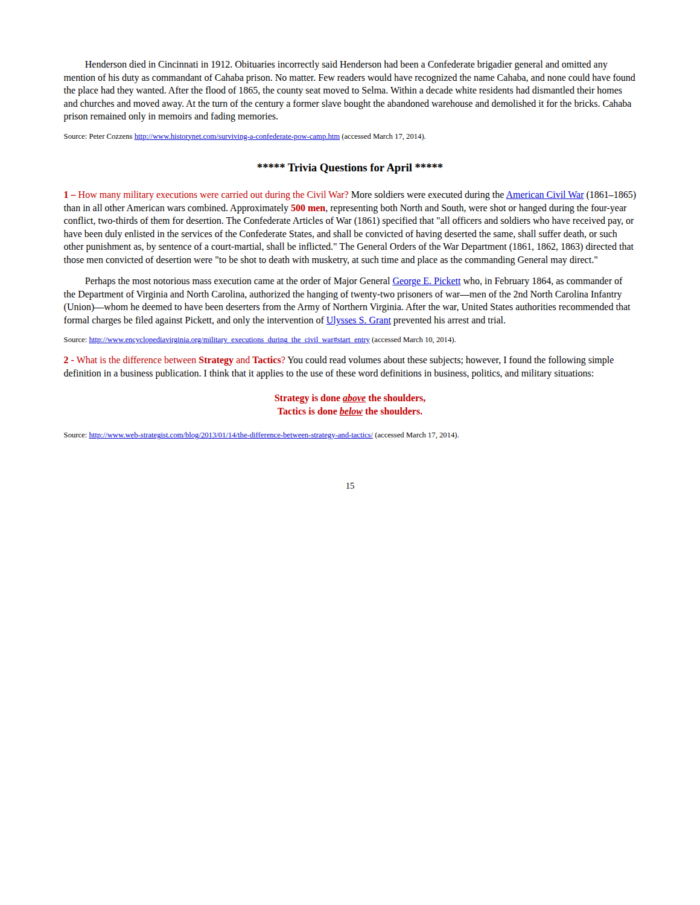Henderson died in Cincinnati in 1912. Obituaries incorrectly said Henderson had been a Confederate brigadier general and omitted any mention of his duty as commandant of Cahaba prison. No matter. Few readers would have recognized the name Cahaba, and none could have found the place had they wanted. After the flood of 1865, the county seat moved to Selma. Within a decade white residents had dismantled their homes and churches and moved away. At the turn of the century a former slave bought the abandoned warehouse and demolished it for the bricks. Cahaba prison remained only in memoirs and fading memories.
Source: Peter Cozzens http://www.historynet.com/surviving-a-confederate-pow-camp.htm (accessed March 17, 2014).
***** Trivia Questions for April *****
1 – How many military executions were carried out during the Civil War? More soldiers were executed during the American Civil War (1861–1865) than in all other American wars combined. Approximately 500 men, representing both North and South, were shot or hanged during the four-year conflict, two-thirds of them for desertion. The Confederate Articles of War (1861) specified that "all officers and soldiers who have received pay, or have been duly enlisted in the services of the Confederate States, and shall be convicted of having deserted the same, shall suffer death, or such other punishment as, by sentence of a court-martial, shall be inflicted." The General Orders of the War Department (1861, 1862, 1863) directed that those men convicted of desertion were "to be shot to death with musketry, at such time and place as the commanding General may direct."
Perhaps the most notorious mass execution came at the order of Major General George E. Pickett who, in February 1864, as commander of the Department of Virginia and North Carolina, authorized the hanging of twenty-two prisoners of war—men of the 2nd North Carolina Infantry (Union)—whom he deemed to have been deserters from the Army of Northern Virginia. After the war, United States authorities recommended that formal charges be filed against Pickett, and only the intervention of Ulysses S. Grant prevented his arrest and trial.
Source: http://www.encyclopediavirginia.org/military_executions_during_the_civil_war#start_entry (accessed March 10, 2014).
2 - What is the difference between Strategy and Tactics? You could read volumes about these subjects; however, I found the following simple definition in a business publication. I think that it applies to the use of these word definitions in business, politics, and military situations:
Strategy is done above the shoulders,
Tactics is done below the shoulders.
Source: http://www.web-strategist.com/blog/2013/01/14/the-difference-between-strategy-and-tactics/ (accessed March 17, 2014).
15